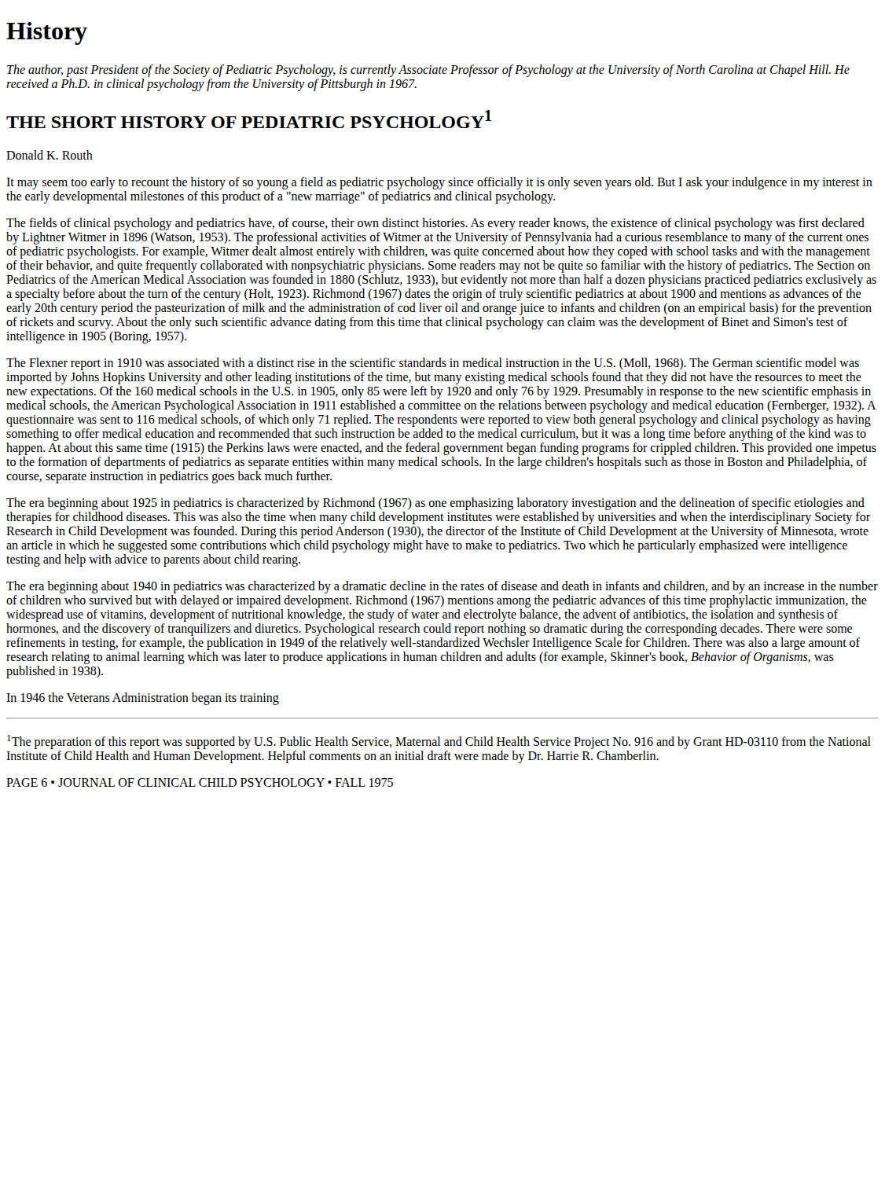History
The author, past President of the Society of Pediatric Psychology, is currently Associate Professor of Psychology at the University of North Carolina at Chapel Hill. He received a Ph.D. in clinical psychology from the University of Pittsburgh in 1967.
THE SHORT HISTORY OF PEDIATRIC PSYCHOLOGY1
Donald K. Routh
It may seem too early to recount the history of so young a field as pediatric psychology since officially it is only seven years old. But I ask your indulgence in my interest in the early developmental milestones of this product of a "new marriage" of pediatrics and clinical psychology.
The fields of clinical psychology and pediatrics have, of course, their own distinct histories. As every reader knows, the existence of clinical psychology was first declared by Lightner Witmer in 1896 (Watson, 1953). The professional activities of Witmer at the University of Pennsylvania had a curious resemblance to many of the current ones of pediatric psychologists. For example, Witmer dealt almost entirely with children, was quite concerned about how they coped with school tasks and with the management of their behavior, and quite frequently collaborated with nonpsychiatric physicians. Some readers may not be quite so familiar with the history of pediatrics. The Section on Pediatrics of the American Medical Association was founded in 1880 (Schlutz, 1933), but evidently not more than half a dozen physicians practiced pediatrics exclusively as a specialty before about the turn of the century (Holt, 1923). Richmond (1967) dates the origin of truly scientific pediatrics at about 1900 and mentions as advances of the early 20th century period the pasteurization of milk and the administration of cod liver oil and orange juice to infants and children (on an empirical basis) for the prevention of rickets and scurvy. About the only such scientific advance dating from this time that clinical psychology can claim was the development of Binet and Simon's test of intelligence in 1905 (Boring, 1957).
The Flexner report in 1910 was associated with a distinct rise in the scientific standards in medical instruction in the U.S. (Moll, 1968). The German scientific model was imported by Johns Hopkins University and other leading institutions of the time, but many existing medical schools found that they did not have the resources to meet the new expectations. Of the 160 medical schools in the U.S. in 1905, only 85 were left by 1920 and only 76 by 1929. Presumably in response to the new scientific emphasis in medical schools, the American Psychological Association in 1911 established a committee on the relations between psychology and medical education (Fernberger, 1932). A questionnaire was sent to 116 medical schools, of which only 71 replied. The respondents were reported to view both general psychology and clinical psychology as having something to offer medical education and recommended that such instruction be added to the medical curriculum, but it was a long time before anything of the kind was to happen. At about this same time (1915) the Perkins laws were enacted, and the federal government began funding programs for crippled children. This provided one impetus to the formation of departments of pediatrics as separate entities within many medical schools. In the large children's hospitals such as those in Boston and Philadelphia, of course, separate instruction in pediatrics goes back much further.
The era beginning about 1925 in pediatrics is characterized by Richmond (1967) as one emphasizing laboratory investigation and the delineation of specific etiologies and therapies for childhood diseases. This was also the time when many child development institutes were established by universities and when the interdisciplinary Society for Research in Child Development was founded. During this period Anderson (1930), the director of the Institute of Child Development at the University of Minnesota, wrote an article in which he suggested some contributions which child psychology might have to make to pediatrics. Two which he particularly emphasized were intelligence testing and help with advice to parents about child rearing.
The era beginning about 1940 in pediatrics was characterized by a dramatic decline in the rates of disease and death in infants and children, and by an increase in the number of children who survived but with delayed or impaired development. Richmond (1967) mentions among the pediatric advances of this time prophylactic immunization, the widespread use of vitamins, development of nutritional knowledge, the study of water and electrolyte balance, the advent of antibiotics, the isolation and synthesis of hormones, and the discovery of tranquilizers and diuretics. Psychological research could report nothing so dramatic during the corresponding decades. There were some refinements in testing, for example, the publication in 1949 of the relatively well-standardized Wechsler Intelligence Scale for Children. There was also a large amount of research relating to animal learning which was later to produce applications in human children and adults (for example, Skinner's book, Behavior of Organisms, was published in 1938).
In 1946 the Veterans Administration began its training
1The preparation of this report was supported by U.S. Public Health Service, Maternal and Child Health Service Project No. 916 and by Grant HD-03110 from the National Institute of Child Health and Human Development. Helpful comments on an initial draft were made by Dr. Harrie R. Chamberlin.
PAGE 6 • JOURNAL OF CLINICAL CHILD PSYCHOLOGY • FALL 1975